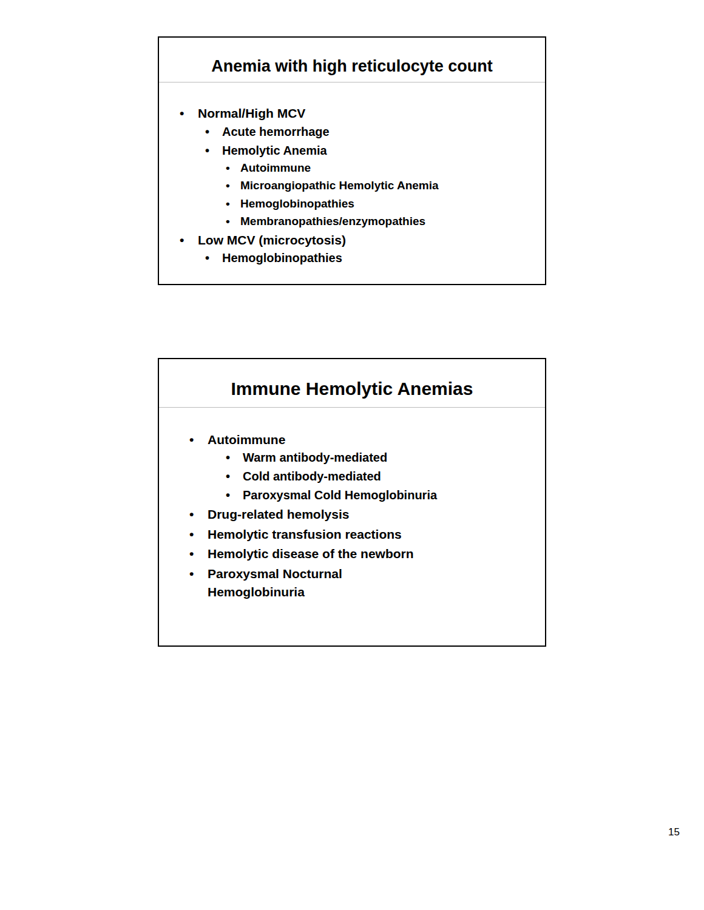Anemia with high reticulocyte count
Normal/High MCV
Acute hemorrhage
Hemolytic Anemia
Autoimmune
Microangiopathic Hemolytic Anemia
Hemoglobinopathies
Membranopathies/enzymopathies
Low MCV (microcytosis)
Hemoglobinopathies
Immune Hemolytic Anemias
Autoimmune
Warm antibody-mediated
Cold antibody-mediated
Paroxysmal Cold Hemoglobinuria
Drug-related hemolysis
Hemolytic transfusion reactions
Hemolytic disease of the newborn
Paroxysmal NocturnalHemoglobinuria
15